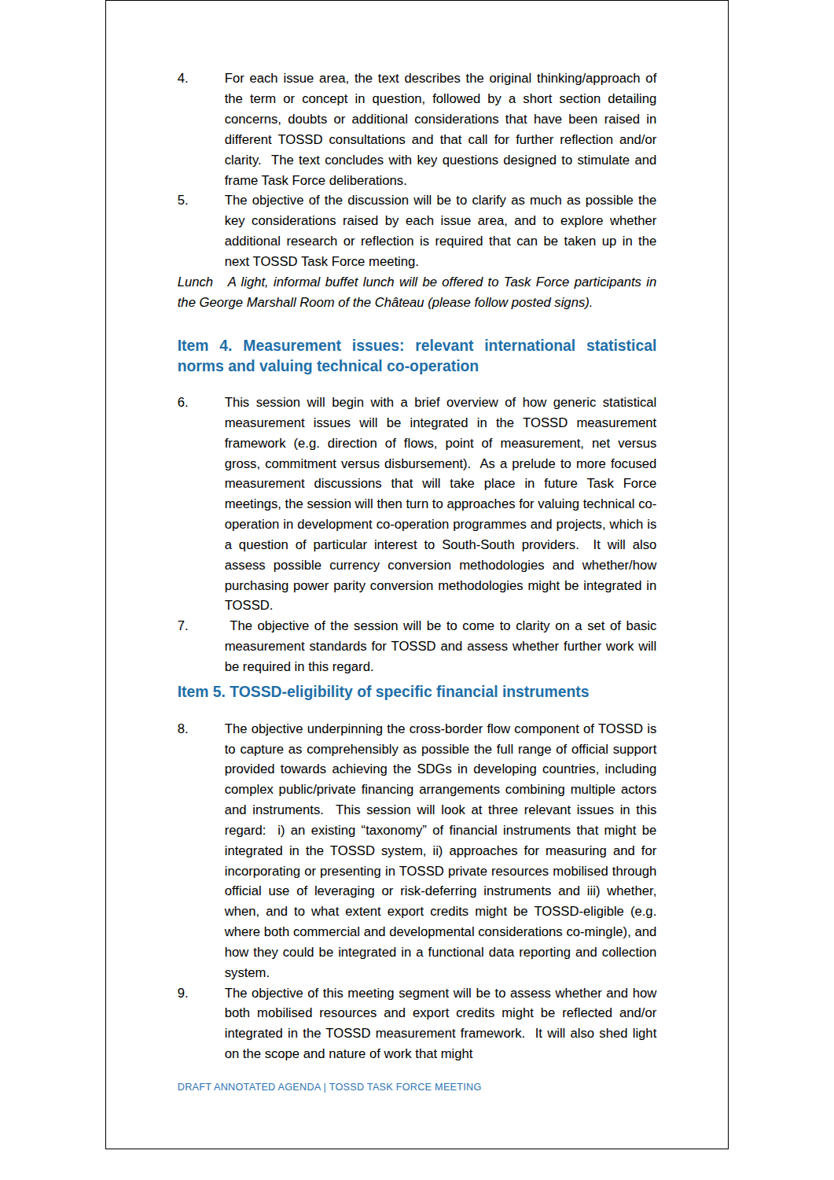4.
For each issue area, the text describes the original thinking/approach of the term or concept in question, followed by a short section detailing concerns, doubts or additional considerations that have been raised in different TOSSD consultations and that call for further reflection and/or clarity. The text concludes with key questions designed to stimulate and frame Task Force deliberations.
5.
The objective of the discussion will be to clarify as much as possible the key considerations raised by each issue area, and to explore whether additional research or reflection is required that can be taken up in the next TOSSD Task Force meeting.
Lunch A light, informal buffet lunch will be offered to Task Force participants in the George Marshall Room of the Château (please follow posted signs).
Item 4. Measurement issues: relevant international statistical norms and valuing technical co-operation
6.
This session will begin with a brief overview of how generic statistical measurement issues will be integrated in the TOSSD measurement framework (e.g. direction of flows, point of measurement, net versus gross, commitment versus disbursement). As a prelude to more focused measurement discussions that will take place in future Task Force meetings, the session will then turn to approaches for valuing technical co-operation in development co-operation programmes and projects, which is a question of particular interest to South-South providers. It will also assess possible currency conversion methodologies and whether/how purchasing power parity conversion methodologies might be integrated in TOSSD.
7.
The objective of the session will be to come to clarity on a set of basic measurement standards for TOSSD and assess whether further work will be required in this regard.
Item 5. TOSSD-eligibility of specific financial instruments
8.
The objective underpinning the cross-border flow component of TOSSD is to capture as comprehensibly as possible the full range of official support provided towards achieving the SDGs in developing countries, including complex public/private financing arrangements combining multiple actors and instruments. This session will look at three relevant issues in this regard: i) an existing “taxonomy” of financial instruments that might be integrated in the TOSSD system, ii) approaches for measuring and for incorporating or presenting in TOSSD private resources mobilised through official use of leveraging or risk-deferring instruments and iii) whether, when, and to what extent export credits might be TOSSD-eligible (e.g. where both commercial and developmental considerations co-mingle), and how they could be integrated in a functional data reporting and collection system.
9.
The objective of this meeting segment will be to assess whether and how both mobilised resources and export credits might be reflected and/or integrated in the TOSSD measurement framework. It will also shed light on the scope and nature of work that might
DRAFT ANNOTATED AGENDA | TOSSD TASK FORCE MEETING